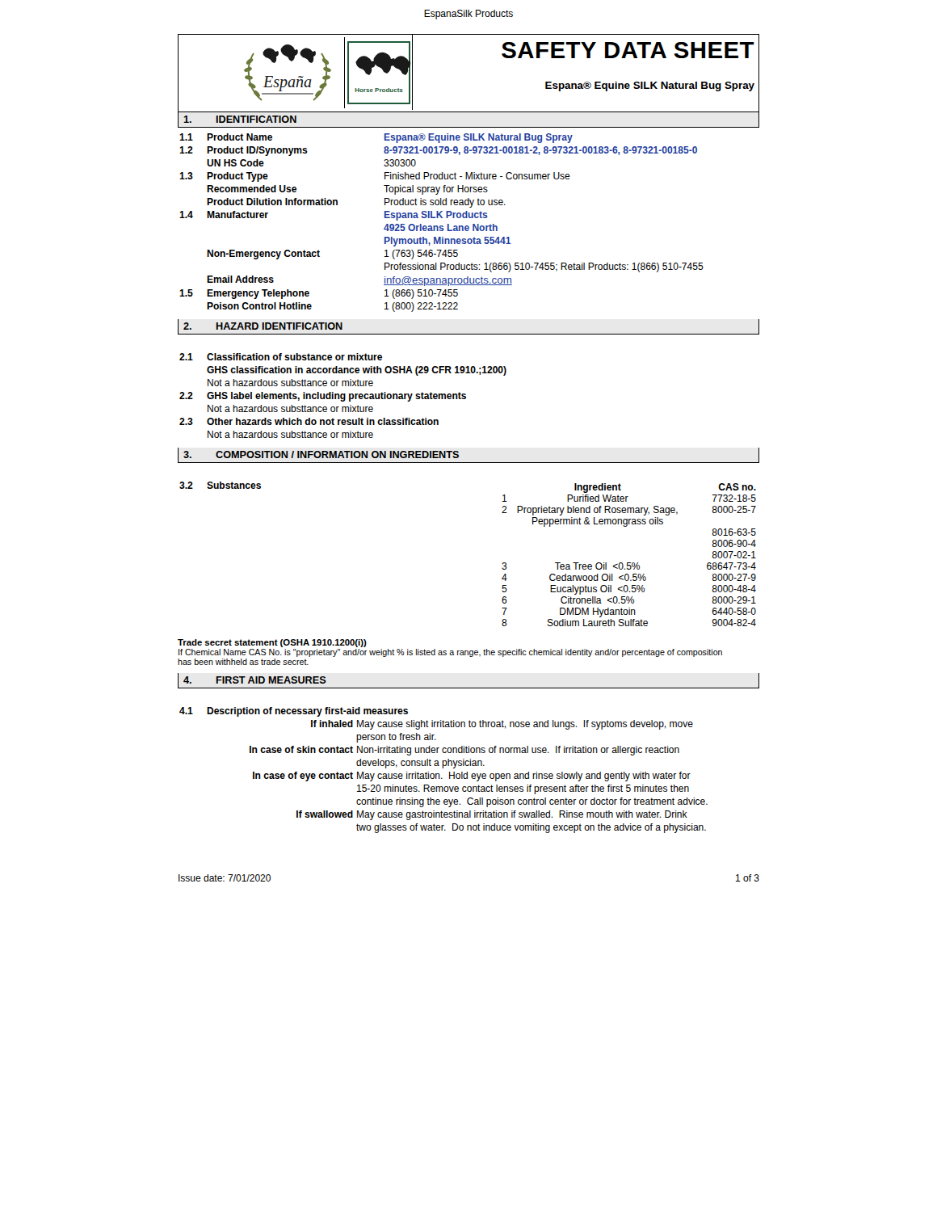EspanaSilk Products
España
Horse Products
SAFETY DATA SHEET
Espana® Equine SILK Natural Bug Spray
1. IDENTIFICATION
| 1.1 | Product Name | Espana® Equine SILK Natural Bug Spray |
| 1.2 | Product ID/Synonyms | 8-97321-00179-9, 8-97321-00181-2, 8-97321-00183-6, 8-97321-00185-0 |
| | UN HS Code | 330300 |
| 1.3 | Product Type | Finished Product - Mixture - Consumer Use |
| | Recommended Use | Topical spray for Horses |
| | Product Dilution Information | Product is sold ready to use. |
| 1.4 | Manufacturer | Espana SILK Products |
| | | 4925 Orleans Lane North |
| | | Plymouth, Minnesota 55441 |
| | Non-Emergency Contact | 1 (763) 546-7455 |
| | | Professional Products: 1(866) 510-7455; Retail Products: 1(866) 510-7455 |
| | Email Address | info@espanaproducts.com |
| 1.5 | Emergency Telephone | 1 (866) 510-7455 |
| | Poison Control Hotline | 1 (800) 222-1222 |
2. HAZARD IDENTIFICATION
| 2.1 | Classification of substance or mixture |
| | GHS classification in accordance with OSHA (29 CFR 1910.;1200) |
| | Not a hazardous substtance or mixture |
| 2.2 | GHS label elements, including precautionary statements |
| | Not a hazardous substtance or mixture |
| 2.3 | Other hazards which do not result in classification |
| | Not a hazardous substtance or mixture |
3. COMPOSITION / INFORMATION ON INGREDIENTS
| 3.2 | Substances | / / Ingredient / CAS no. / / 1 / Purified Water / 7732-18-5 / / 2 / Proprietary blend of Rosemary, Sage, Peppermint & Lemongrass oils / 8000-25-7 / / / / 8016-63-5 / / / / 8006-90-4 / / / / 8007-02-1 / / 3 / Tea Tree Oil <0.5% / 68647-73-4 / / 4 / Cedarwood Oil <0.5% / 8000-27-9 / / 5 / Eucalyptus Oil <0.5% / 8000-48-4 / / 6 / Citronella <0.5% / 8000-29-1 / / 7 / DMDM Hydantoin / 6440-58-0 / / 8 / Sodium Laureth Sulfate / 9004-82-4 / |
Trade secret statement (OSHA 1910.1200(i))
If Chemical Name CAS No. is "proprietary" and/or weight % is listed as a range, the specific chemical identity and/or percentage of composition
has been withheld as trade secret.
4. FIRST AID MEASURES
| 4.1 | Description of necessary first-aid measures |
| If inhaled | May cause slight irritation to throat, nose and lungs. If syptoms develop, move |
| | person to fresh air. |
| In case of skin contact | Non-irritating under conditions of normal use. If irritation or allergic reaction |
| | develops, consult a physician. |
| In case of eye contact | May cause irritation. Hold eye open and rinse slowly and gently with water for |
| | 15-20 minutes. Remove contact lenses if present after the first 5 minutes then |
| | continue rinsing the eye. Call poison control center or doctor for treatment advice. |
| If swallowed | May cause gastrointestinal irritation if swalled. Rinse mouth with water. Drink |
| | two glasses of water. Do not induce vomiting except on the advice of a physician. |
Issue date: 7/01/2020
1 of 3